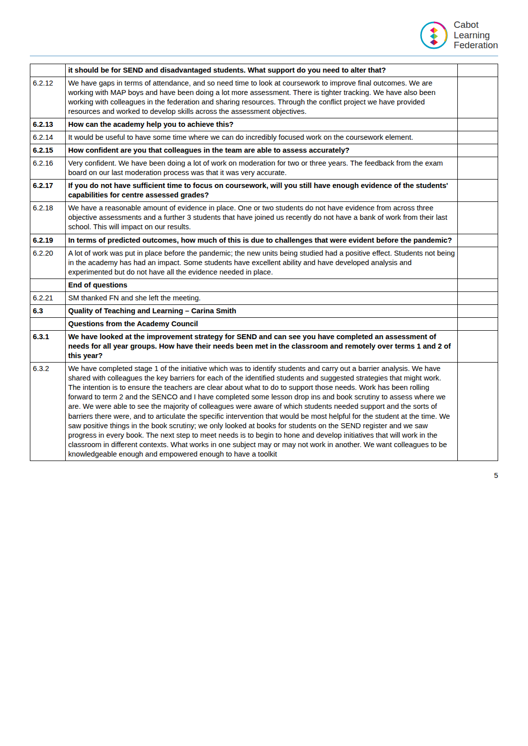Cabot Learning Federation
| | it should be for SEND and disadvantaged students. What support do you need to alter that? | |
| 6.2.12 | We have gaps in terms of attendance, and so need time to look at coursework to improve final outcomes. We are working with MAP boys and have been doing a lot more assessment. There is tighter tracking. We have also been working with colleagues in the federation and sharing resources. Through the conflict project we have provided resources and worked to develop skills across the assessment objectives. | |
| 6.2.13 | How can the academy help you to achieve this? | |
| 6.2.14 | It would be useful to have some time where we can do incredibly focused work on the coursework element. | |
| 6.2.15 | How confident are you that colleagues in the team are able to assess accurately? | |
| 6.2.16 | Very confident. We have been doing a lot of work on moderation for two or three years. The feedback from the exam board on our last moderation process was that it was very accurate. | |
| 6.2.17 | If you do not have sufficient time to focus on coursework, will you still have enough evidence of the students' capabilities for centre assessed grades? | |
| 6.2.18 | We have a reasonable amount of evidence in place. One or two students do not have evidence from across three objective assessments and a further 3 students that have joined us recently do not have a bank of work from their last school. This will impact on our results. | |
| 6.2.19 | In terms of predicted outcomes, how much of this is due to challenges that were evident before the pandemic? | |
| 6.2.20 | A lot of work was put in place before the pandemic; the new units being studied had a positive effect. Students not being in the academy has had an impact. Some students have excellent ability and have developed analysis and experimented but do not have all the evidence needed in place. | |
| | End of questions | |
| 6.2.21 | SM thanked FN and she left the meeting. | |
| 6.3 | Quality of Teaching and Learning – Carina Smith | |
| | Questions from the Academy Council | |
| 6.3.1 | We have looked at the improvement strategy for SEND and can see you have completed an assessment of needs for all year groups. How have their needs been met in the classroom and remotely over terms 1 and 2 of this year? | |
| 6.3.2 | We have completed stage 1 of the initiative which was to identify students and carry out a barrier analysis. We have shared with colleagues the key barriers for each of the identified students and suggested strategies that might work. The intention is to ensure the teachers are clear about what to do to support those needs. Work has been rolling forward to term 2 and the SENCO and I have completed some lesson drop ins and book scrutiny to assess where we are. We were able to see the majority of colleagues were aware of which students needed support and the sorts of barriers there were, and to articulate the specific intervention that would be most helpful for the student at the time. We saw positive things in the book scrutiny; we only looked at books for students on the SEND register and we saw progress in every book. The next step to meet needs is to begin to hone and develop initiatives that will work in the classroom in different contexts. What works in one subject may or may not work in another. We want colleagues to be knowledgeable enough and empowered enough to have a toolkit | |
5